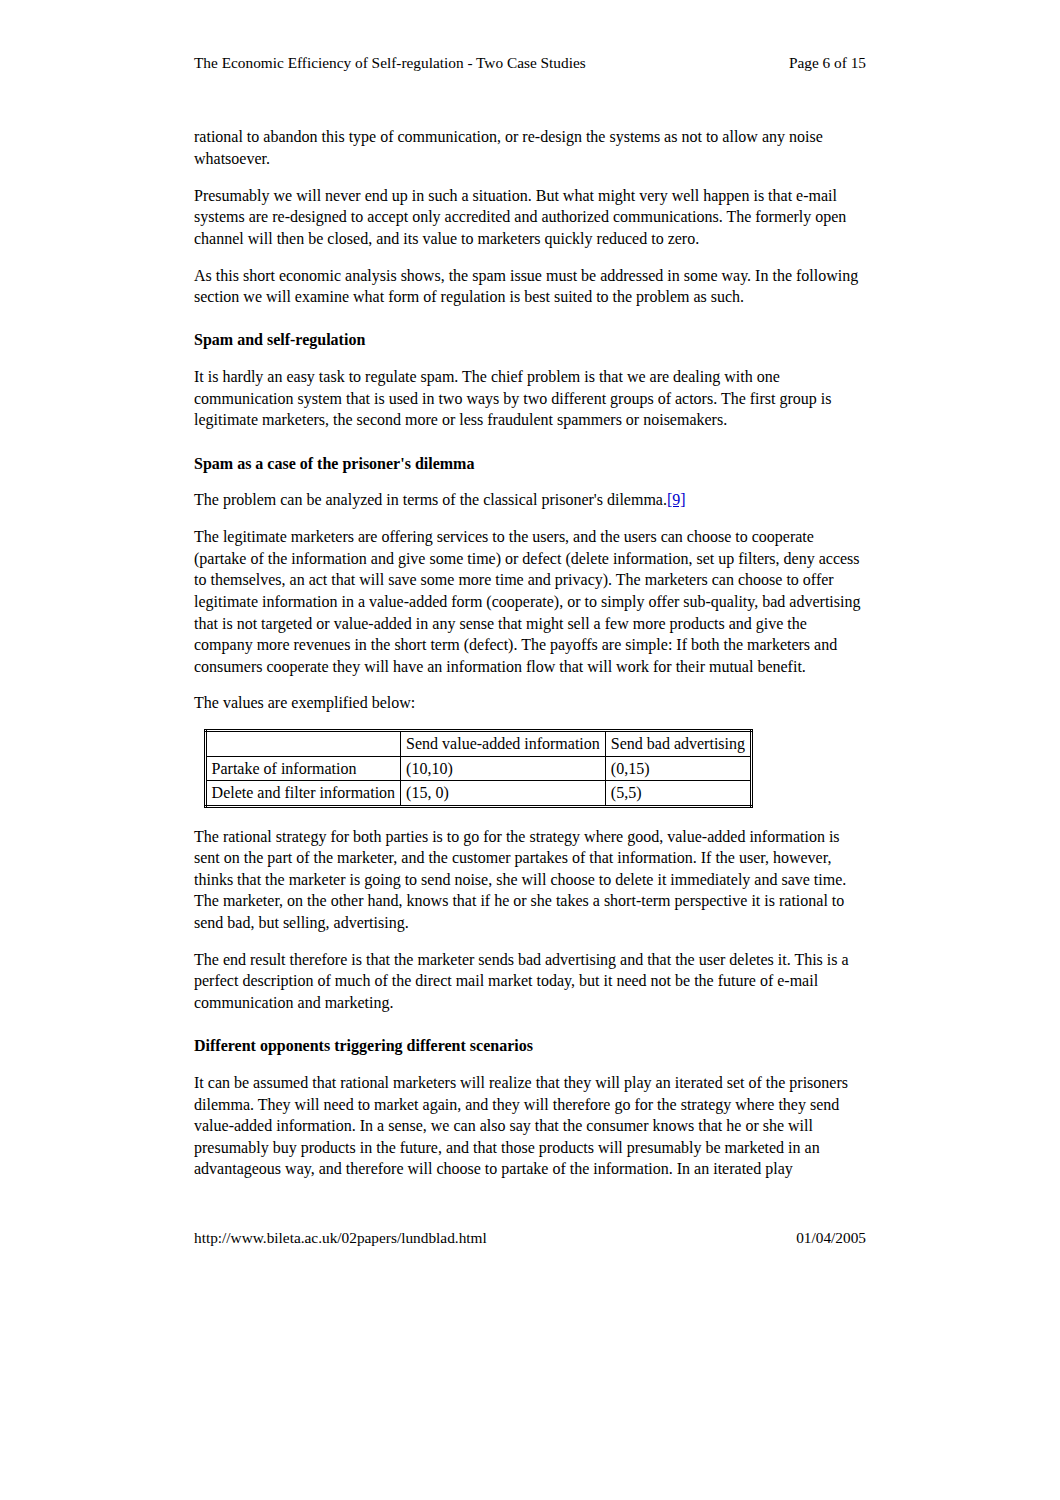The Economic Efficiency of Self-regulation - Two Case Studies Page 6 of 15
rational to abandon this type of communication, or re-design the systems as not to allow any noise whatsoever.
Presumably we will never end up in such a situation. But what might very well happen is that e-mail systems are re-designed to accept only accredited and authorized communications. The formerly open channel will then be closed, and its value to marketers quickly reduced to zero.
As this short economic analysis shows, the spam issue must be addressed in some way. In the following section we will examine what form of regulation is best suited to the problem as such.
Spam and self-regulation
It is hardly an easy task to regulate spam. The chief problem is that we are dealing with one communication system that is used in two ways by two different groups of actors. The first group is legitimate marketers, the second more or less fraudulent spammers or noisemakers.
Spam as a case of the prisoner's dilemma
The problem can be analyzed in terms of the classical prisoner's dilemma.[9]
The legitimate marketers are offering services to the users, and the users can choose to cooperate (partake of the information and give some time) or defect (delete information, set up filters, deny access to themselves, an act that will save some more time and privacy). The marketers can choose to offer legitimate information in a value-added form (cooperate), or to simply offer sub-quality, bad advertising that is not targeted or value-added in any sense that might sell a few more products and give the company more revenues in the short term (defect). The payoffs are simple: If both the marketers and consumers cooperate they will have an information flow that will work for their mutual benefit.
The values are exemplified below:
| | Send value-added information | Send bad advertising |
| Partake of information | (10,10) | (0,15) |
| Delete and filter information | (15, 0) | (5,5) |
The rational strategy for both parties is to go for the strategy where good, value-added information is sent on the part of the marketer, and the customer partakes of that information. If the user, however, thinks that the marketer is going to send noise, she will choose to delete it immediately and save time. The marketer, on the other hand, knows that if he or she takes a short-term perspective it is rational to send bad, but selling, advertising.
The end result therefore is that the marketer sends bad advertising and that the user deletes it. This is a perfect description of much of the direct mail market today, but it need not be the future of e-mail communication and marketing.
Different opponents triggering different scenarios
It can be assumed that rational marketers will realize that they will play an iterated set of the prisoners dilemma. They will need to market again, and they will therefore go for the strategy where they send value-added information. In a sense, we can also say that the consumer knows that he or she will presumably buy products in the future, and that those products will presumably be marketed in an advantageous way, and therefore will choose to partake of the information. In an iterated play
http://www.bileta.ac.uk/02papers/lundblad.html 01/04/2005